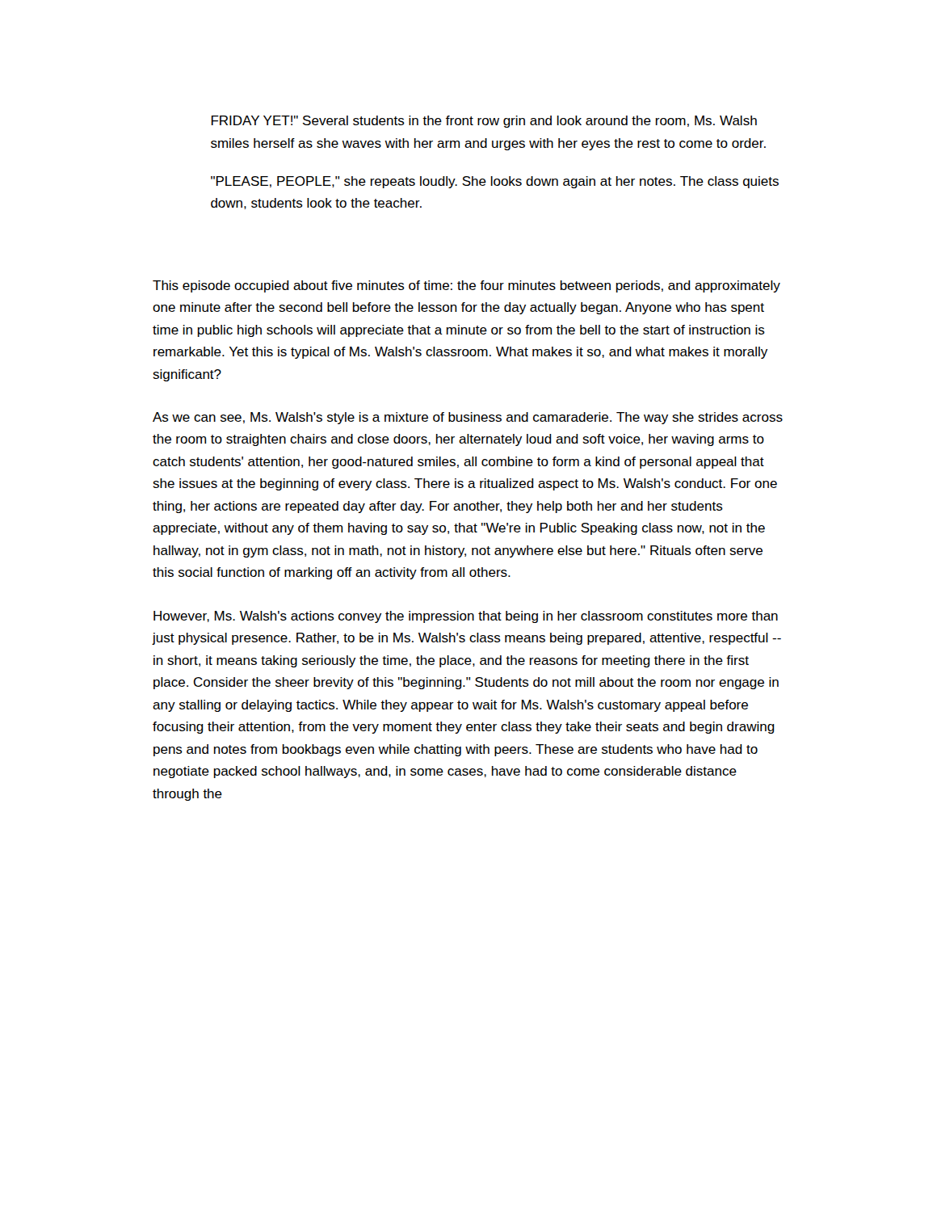FRIDAY YET!" Several students in the front row grin and look around the room, Ms. Walsh smiles herself as she waves with her arm and urges with her eyes the rest to come to order.
"PLEASE, PEOPLE," she repeats loudly. She looks down again at her notes. The class quiets down, students look to the teacher.
This episode occupied about five minutes of time: the four minutes between periods, and approximately one minute after the second bell before the lesson for the day actually began. Anyone who has spent time in public high schools will appreciate that a minute or so from the bell to the start of instruction is remarkable. Yet this is typical of Ms. Walsh's classroom. What makes it so, and what makes it morally significant?
As we can see, Ms. Walsh's style is a mixture of business and camaraderie. The way she strides across the room to straighten chairs and close doors, her alternately loud and soft voice, her waving arms to catch students' attention, her good-natured smiles, all combine to form a kind of personal appeal that she issues at the beginning of every class. There is a ritualized aspect to Ms. Walsh's conduct. For one thing, her actions are repeated day after day. For another, they help both her and her students appreciate, without any of them having to say so, that "We're in Public Speaking class now, not in the hallway, not in gym class, not in math, not in history, not anywhere else but here." Rituals often serve this social function of marking off an activity from all others.
However, Ms. Walsh's actions convey the impression that being in her classroom constitutes more than just physical presence. Rather, to be in Ms. Walsh's class means being prepared, attentive, respectful -- in short, it means taking seriously the time, the place, and the reasons for meeting there in the first place. Consider the sheer brevity of this "beginning." Students do not mill about the room nor engage in any stalling or delaying tactics. While they appear to wait for Ms. Walsh's customary appeal before focusing their attention, from the very moment they enter class they take their seats and begin drawing pens and notes from bookbags even while chatting with peers. These are students who have had to negotiate packed school hallways, and, in some cases, have had to come considerable distance through the